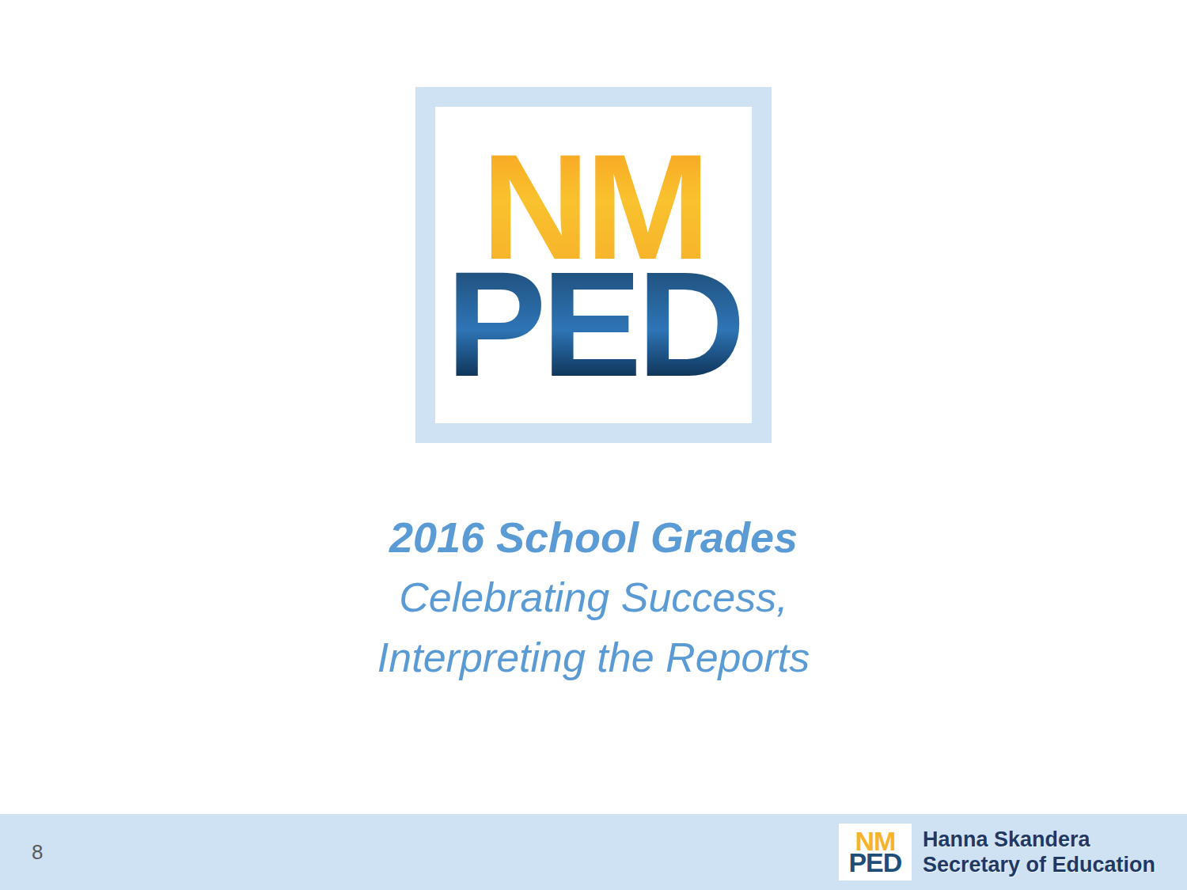NM PED
2016 School Grades
Celebrating Success,
Interpreting the Reports
8
NM PED
Hanna Skandera
Secretary of Education